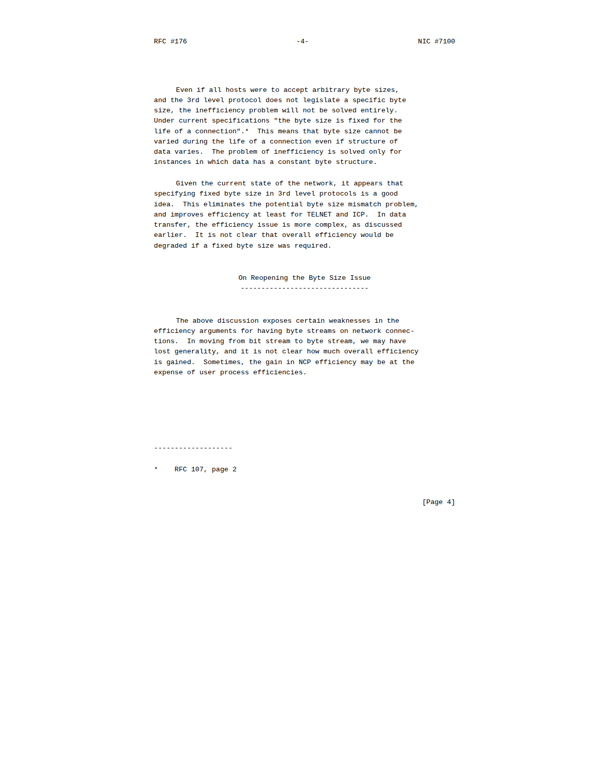RFC #176 -4- NIC #7100
Even if all hosts were to accept arbitrary byte sizes, and the 3rd level protocol does not legislate a specific byte size, the inefficiency problem will not be solved entirely. Under current specifications "the byte size is fixed for the life of a connection".* This means that byte size cannot be varied during the life of a connection even if structure of data varies. The problem of inefficiency is solved only for instances in which data has a constant byte structure.
Given the current state of the network, it appears that specifying fixed byte size in 3rd level protocols is a good idea. This eliminates the potential byte size mismatch problem, and improves efficiency at least for TELNET and ICP. In data transfer, the efficiency issue is more complex, as discussed earlier. It is not clear that overall efficiency would be degraded if a fixed byte size was required.
On Reopening the Byte Size Issue
-------------------------------
The above discussion exposes certain weaknesses in the efficiency arguments for having byte streams on network connec- tions. In moving from bit stream to byte stream, we may have lost generality, and it is not clear how much overall efficiency is gained. Sometimes, the gain in NCP efficiency may be at the expense of user process efficiencies.
-------------------
* RFC 107, page 2
[Page 4]